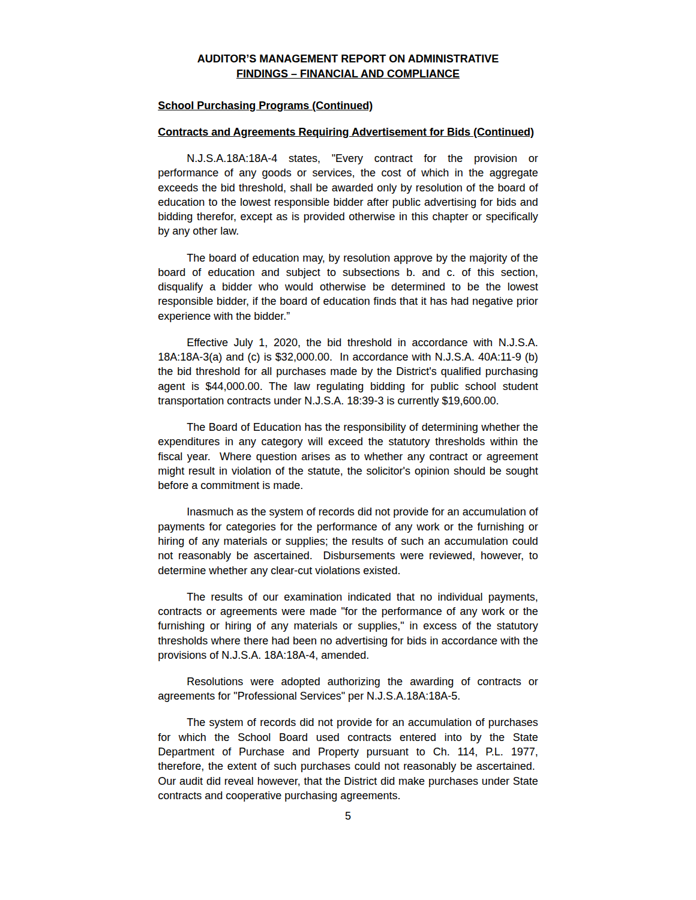AUDITOR’S MANAGEMENT REPORT ON ADMINISTRATIVE FINDINGS – FINANCIAL AND COMPLIANCE
School Purchasing Programs (Continued)
Contracts and Agreements Requiring Advertisement for Bids (Continued)
N.J.S.A.18A:18A-4 states, "Every contract for the provision or performance of any goods or services, the cost of which in the aggregate exceeds the bid threshold, shall be awarded only by resolution of the board of education to the lowest responsible bidder after public advertising for bids and bidding therefor, except as is provided otherwise in this chapter or specifically by any other law.
The board of education may, by resolution approve by the majority of the board of education and subject to subsections b. and c. of this section, disqualify a bidder who would otherwise be determined to be the lowest responsible bidder, if the board of education finds that it has had negative prior experience with the bidder.”
Effective July 1, 2020, the bid threshold in accordance with N.J.S.A. 18A:18A-3(a) and (c) is $32,000.00. In accordance with N.J.S.A. 40A:11-9 (b) the bid threshold for all purchases made by the District's qualified purchasing agent is $44,000.00. The law regulating bidding for public school student transportation contracts under N.J.S.A. 18:39-3 is currently $19,600.00.
The Board of Education has the responsibility of determining whether the expenditures in any category will exceed the statutory thresholds within the fiscal year. Where question arises as to whether any contract or agreement might result in violation of the statute, the solicitor's opinion should be sought before a commitment is made.
Inasmuch as the system of records did not provide for an accumulation of payments for categories for the performance of any work or the furnishing or hiring of any materials or supplies; the results of such an accumulation could not reasonably be ascertained. Disbursements were reviewed, however, to determine whether any clear-cut violations existed.
The results of our examination indicated that no individual payments, contracts or agreements were made "for the performance of any work or the furnishing or hiring of any materials or supplies," in excess of the statutory thresholds where there had been no advertising for bids in accordance with the provisions of N.J.S.A. 18A:18A-4, amended.
Resolutions were adopted authorizing the awarding of contracts or agreements for "Professional Services" per N.J.S.A.18A:18A-5.
The system of records did not provide for an accumulation of purchases for which the School Board used contracts entered into by the State Department of Purchase and Property pursuant to Ch. 114, P.L. 1977, therefore, the extent of such purchases could not reasonably be ascertained. Our audit did reveal however, that the District did make purchases under State contracts and cooperative purchasing agreements.
5